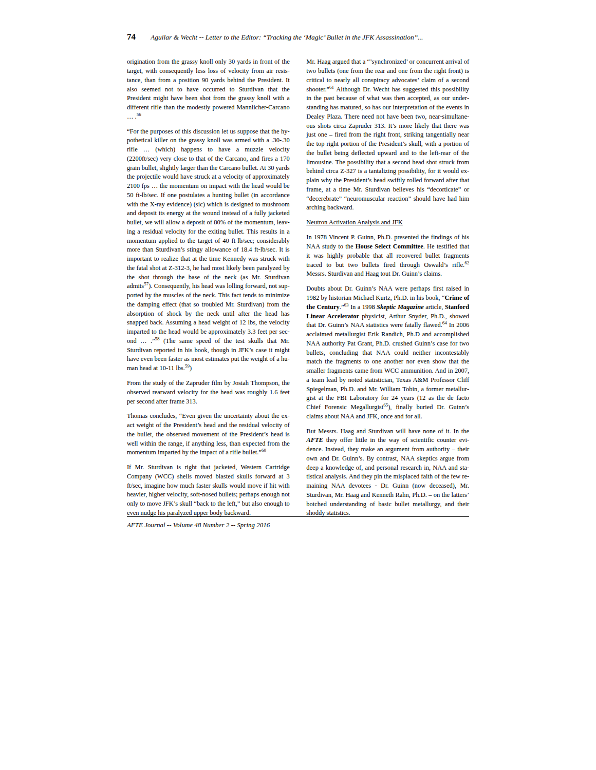74
Aguilar & Wecht -- Letter to the Editor: “Tracking the ‘Magic’ Bullet in the JFK Assassination”...
origination from the grassy knoll only 30 yards in front of the target, with consequently less loss of velocity from air resistance, than from a position 90 yards behind the President. It also seemed not to have occurred to Sturdivan that the President might have been shot from the grassy knoll with a different rifle than the modestly powered Mannlicher-Carcano … .56
“For the purposes of this discussion let us suppose that the hypothetical killer on the grassy knoll was armed with a .30-.30 rifle … (which) happens to have a muzzle velocity (2200ft/sec) very close to that of the Carcano, and fires a 170 grain bullet, slightly larger than the Carcano bullet. At 30 yards the projectile would have struck at a velocity of approximately 2100 fps … the momentum on impact with the head would be 50 ft-lb/sec. If one postulates a hunting bullet (in accordance with the X-ray evidence) (sic) which is designed to mushroom and deposit its energy at the wound instead of a fully jacketed bullet, we will allow a deposit of 80% of the momentum, leaving a residual velocity for the exiting bullet. This results in a momentum applied to the target of 40 ft-lb/sec; considerably more than Sturdivan’s stingy allowance of 18.4 ft-lb/sec. It is important to realize that at the time Kennedy was struck with the fatal shot at Z-312-3, he had most likely been paralyzed by the shot through the base of the neck (as Mr. Sturdivan admits57). Consequently, his head was lolling forward, not supported by the muscles of the neck. This fact tends to minimize the damping effect (that so troubled Mr. Sturdivan) from the absorption of shock by the neck until after the head has snapped back. Assuming a head weight of 12 lbs, the velocity imparted to the head would be approximately 3.3 feet per second … .”58 (The same speed of the test skulls that Mr. Sturdivan reported in his book, though in JFK’s case it might have even been faster as most estimates put the weight of a human head at 10-11 lbs.59)
From the study of the Zapruder film by Josiah Thompson, the observed rearward velocity for the head was roughly 1.6 feet per second after frame 313.
Thomas concludes, “Even given the uncertainty about the exact weight of the President’s head and the residual velocity of the bullet, the observed movement of the President’s head is well within the range, if anything less, than expected from the momentum imparted by the impact of a rifle bullet.”60
If Mr. Sturdivan is right that jacketed, Western Cartridge Company (WCC) shells moved blasted skulls forward at 3 ft/sec, imagine how much faster skulls would move if hit with heavier, higher velocity, soft-nosed bullets; perhaps enough not only to move JFK’s skull “back to the left,” but also enough to even nudge his paralyzed upper body backward.
Mr. Haag argued that a “’synchronized’ or concurrent arrival of two bullets (one from the rear and one from the right front) is critical to nearly all conspiracy advocates’ claim of a second shooter.”61 Although Dr. Wecht has suggested this possibility in the past because of what was then accepted, as our understanding has matured, so has our interpretation of the events in Dealey Plaza. There need not have been two, near-simultaneous shots circa Zapruder 313. It’s more likely that there was just one – fired from the right front, striking tangentially near the top right portion of the President’s skull, with a portion of the bullet being deflected upward and to the left-rear of the limousine. The possibility that a second head shot struck from behind circa Z-327 is a tantalizing possibility, for it would explain why the President’s head swiftly rolled forward after that frame, at a time Mr. Sturdivan believes his “decorticate” or “decerebrate” “neuromuscular reaction” should have had him arching backward.
Neutron Activation Analysis and JFK
In 1978 Vincent P. Guinn, Ph.D. presented the findings of his NAA study to the House Select Committee. He testified that it was highly probable that all recovered bullet fragments traced to but two bullets fired through Oswald’s rifle.62 Messrs. Sturdivan and Haag tout Dr. Guinn’s claims.
Doubts about Dr. Guinn’s NAA were perhaps first raised in 1982 by historian Michael Kurtz, Ph.D. in his book, “Crime of the Century.”63 In a 1998 Skeptic Magazine article, Stanford Linear Accelerator physicist, Arthur Snyder, Ph.D., showed that Dr. Guinn’s NAA statistics were fatally flawed.64 In 2006 acclaimed metallurgist Erik Randich, Ph.D and accomplished NAA authority Pat Grant, Ph.D. crushed Guinn’s case for two bullets, concluding that NAA could neither incontestably match the fragments to one another nor even show that the smaller fragments came from WCC ammunition. And in 2007, a team lead by noted statistician, Texas A&M Professor Cliff Spiegelman, Ph.D. and Mr. William Tobin, a former metallurgist at the FBI Laboratory for 24 years (12 as the de facto Chief Forensic Megallurgist65), finally buried Dr. Guinn’s claims about NAA and JFK, once and for all.
But Messrs. Haag and Sturdivan will have none of it. In the AFTE they offer little in the way of scientific counter evidence. Instead, they make an argument from authority – their own and Dr. Guinn’s. By contrast, NAA skeptics argue from deep a knowledge of, and personal research in, NAA and statistical analysis. And they pin the misplaced faith of the few remaining NAA devotees - Dr. Guinn (now deceased), Mr. Sturdivan, Mr. Haag and Kenneth Rahn, Ph.D. – on the latters’ botched understanding of basic bullet metallurgy, and their shoddy statistics.
AFTE Journal -- Volume 48 Number 2 -- Spring 2016